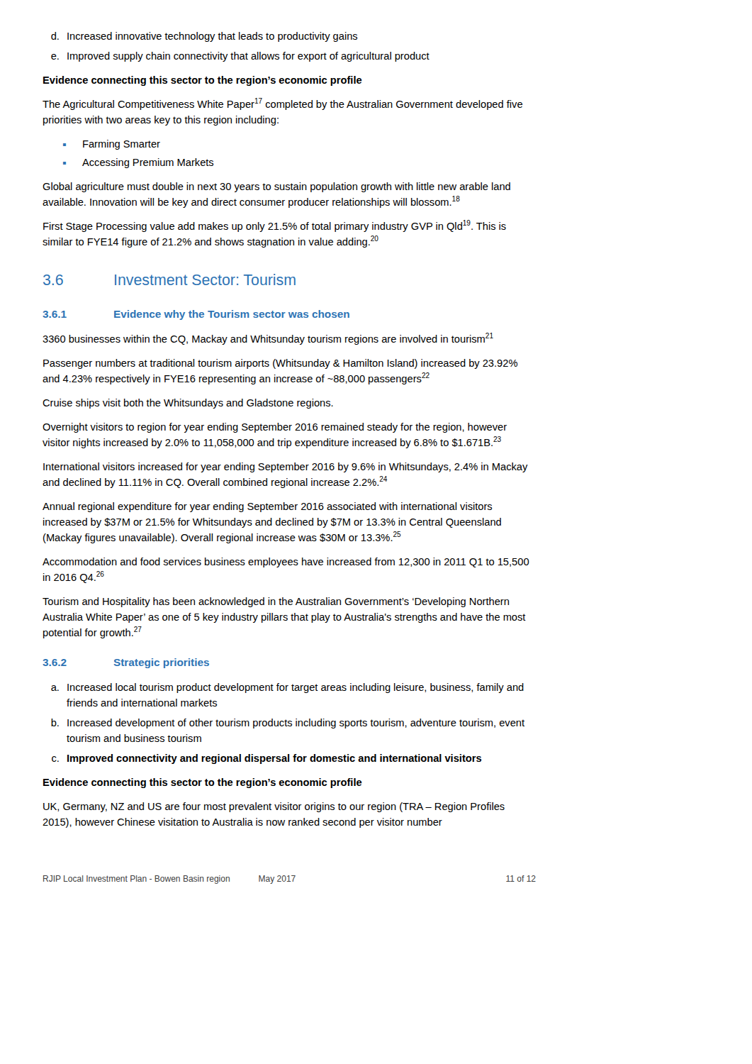Increased innovative technology that leads to productivity gains
Improved supply chain connectivity that allows for export of agricultural product
Evidence connecting this sector to the region’s economic profile
The Agricultural Competitiveness White Paper17 completed by the Australian Government developed five priorities with two areas key to this region including:
Farming Smarter
Accessing Premium Markets
Global agriculture must double in next 30 years to sustain population growth with little new arable land available. Innovation will be key and direct consumer producer relationships will blossom.18
First Stage Processing value add makes up only 21.5% of total primary industry GVP in Qld19. This is similar to FYE14 figure of 21.2% and shows stagnation in value adding.20
3.6 Investment Sector: Tourism
3.6.1 Evidence why the Tourism sector was chosen
3360 businesses within the CQ, Mackay and Whitsunday tourism regions are involved in tourism21
Passenger numbers at traditional tourism airports (Whitsunday & Hamilton Island) increased by 23.92% and 4.23% respectively in FYE16 representing an increase of ~88,000 passengers22
Cruise ships visit both the Whitsundays and Gladstone regions.
Overnight visitors to region for year ending September 2016 remained steady for the region, however visitor nights increased by 2.0% to 11,058,000 and trip expenditure increased by 6.8% to $1.671B.23
International visitors increased for year ending September 2016 by 9.6% in Whitsundays, 2.4% in Mackay and declined by 11.11% in CQ. Overall combined regional increase 2.2%.24
Annual regional expenditure for year ending September 2016 associated with international visitors increased by $37M or 21.5% for Whitsundays and declined by $7M or 13.3% in Central Queensland (Mackay figures unavailable). Overall regional increase was $30M or 13.3%.25
Accommodation and food services business employees have increased from 12,300 in 2011 Q1 to 15,500 in 2016 Q4.26
Tourism and Hospitality has been acknowledged in the Australian Government’s ‘Developing Northern Australia White Paper’ as one of 5 key industry pillars that play to Australia's strengths and have the most potential for growth.27
3.6.2 Strategic priorities
Increased local tourism product development for target areas including leisure, business, family and friends and international markets
Increased development of other tourism products including sports tourism, adventure tourism, event tourism and business tourism
Improved connectivity and regional dispersal for domestic and international visitors
Evidence connecting this sector to the region’s economic profile
UK, Germany, NZ and US are four most prevalent visitor origins to our region (TRA – Region Profiles 2015), however Chinese visitation to Australia is now ranked second per visitor number
RJIP Local Investment Plan - Bowen Basin region May 2017 11 of 12